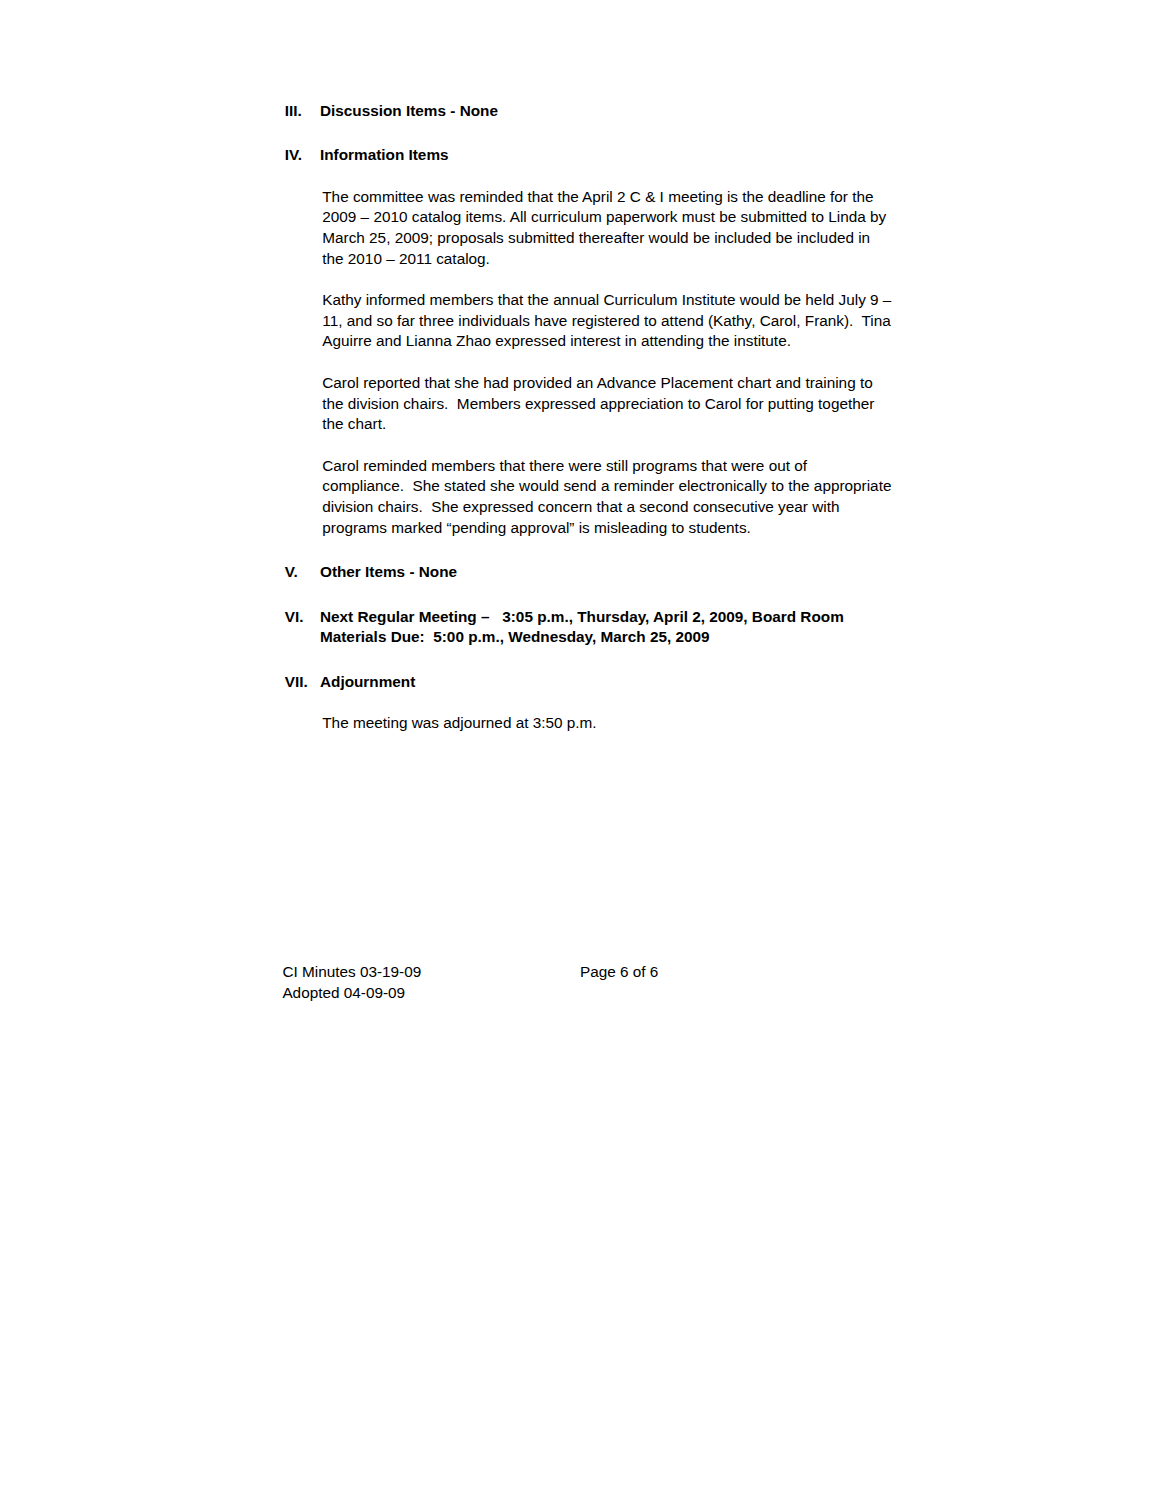III.
Discussion Items - None
IV.
Information Items
The committee was reminded that the April 2 C & I meeting is the deadline for the 2009 – 2010 catalog items. All curriculum paperwork must be submitted to Linda by March 25, 2009; proposals submitted thereafter would be included be included in the 2010 – 2011 catalog.
Kathy informed members that the annual Curriculum Institute would be held July 9 – 11, and so far three individuals have registered to attend (Kathy, Carol, Frank). Tina Aguirre and Lianna Zhao expressed interest in attending the institute.
Carol reported that she had provided an Advance Placement chart and training to the division chairs. Members expressed appreciation to Carol for putting together the chart.
Carol reminded members that there were still programs that were out of compliance. She stated she would send a reminder electronically to the appropriate division chairs. She expressed concern that a second consecutive year with programs marked “pending approval” is misleading to students.
V.
Other Items - None
VI.
Next Regular Meeting – 3:05 p.m., Thursday, April 2, 2009, Board Room
Materials Due: 5:00 p.m., Wednesday, March 25, 2009
VII.
Adjournment
The meeting was adjourned at 3:50 p.m.
CI Minutes 03-19-09
Page 6 of 6
Adopted 04-09-09